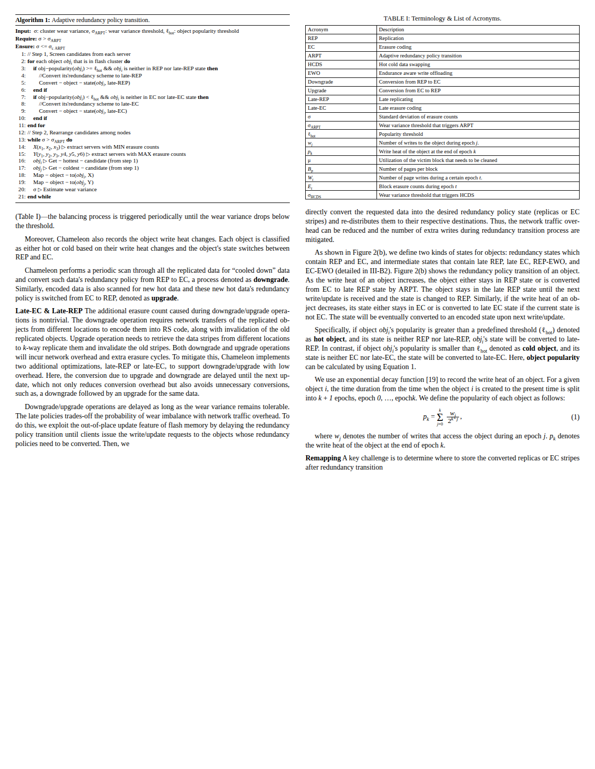Algorithm 1: Adaptive redundancy policy transition.
Input: σ: cluster wear variance, σARPT: wear variance threshold, ℓhot: object popularity threshold
Require: σ > σARPT
Ensure: σ <= σc ARPT
// Step 1, Screen candidates from each server
for each object obji that is in flash cluster do
if obj−popularity(obji) >= ℓhot && obji is neither in REP nor late-REP state then
//Convert its'redundancy scheme to late-REP
Convert − object − state(obji, late-REP)
end if
if obj−popularity(obji) < ℓhot && obji is neither in EC nor late-EC state then
//Convert its'redundancy scheme to late-EC
Convert − object − state(obji, late-EC)
end if
end for
// Step 2, Rearrange candidates among nodes
while σ > σARPT do
X(x1, x2, x3) ▷ extract servers with MIN erasure counts
Y(y1, y2, y3, y4, y5, y6) ▷ extract servers with MAX erasure counts
obji ▷ Get − hottest − candidate (from step 1)
objj ▷ Get − coldest − candidate (from step 1)
Map − object − to(obji, X)
Map − object − to(objj, Y)
σ ▷ Estimate wear variance
end while
(Table I)—the balancing process is triggered periodically until the wear variance drops below the threshold.
Moreover, Chameleon also records the object write heat changes. Each object is classified as either hot or cold based on their write heat changes and the object's state switches between REP and EC.
Chameleon performs a periodic scan through all the replicated data for “cooled down” data and convert such data's redundancy policy from REP to EC, a process denoted as downgrade. Similarly, encoded data is also scanned for new hot data and these new hot data's redundancy policy is switched from EC to REP, denoted as upgrade.
Late-EC & Late-REP The additional erasure count caused during downgrade/upgrade operations is nontrivial. The downgrade operation requires network transfers of the replicated objects from different locations to encode them into RS code, along with invalidation of the old replicated objects. Upgrade operation needs to retrieve the data stripes from different locations to k-way replicate them and invalidate the old stripes. Both downgrade and upgrade operations will incur network overhead and extra erasure cycles. To mitigate this, Chameleon implements two additional optimizations, late-REP or late-EC, to support downgrade/upgrade with low overhead. Here, the conversion due to upgrade and downgrade are delayed until the next update, which not only reduces conversion overhead but also avoids unnecessary conversions, such as, a downgrade followed by an upgrade for the same data.
Downgrade/upgrade operations are delayed as long as the wear variance remains tolerable. The late policies trades-off the probability of wear imbalance with network traffic overhead. To do this, we exploit the out-of-place update feature of flash memory by delaying the redundancy policy transition until clients issue the write/update requests to the objects whose redundancy policies need to be converted. Then, we
TABLE I: Terminology & List of Acronyms.
| Acronym | Description |
| --- | --- |
| REP | Replication |
| EC | Erasure coding |
| ARPT | Adaptive redundancy policy transition |
| HCDS | Hot cold data swapping |
| EWO | Endurance aware write offloading |
| Downgrade | Conversion from REP to EC |
| Upgrade | Conversion from EC to REP |
| Late-REP | Late replicating |
| Late-EC | Late erasure coding |
| σ | Standard deviation of erasure counts |
| σ ARPT | Wear variance threshold that triggers ARPT |
| ℓ hot | Popularity threshold |
| w j | Number of writes to the object during epoch j . |
| p k | Write heat of the object at the end of epoch k |
| μ | Utilization of the victim block that needs to be cleaned |
| B p | Number of pages per block |
| W t | Number of page writes during a certain epoch t . |
| E t | Block erasure counts during epoch t |
| σ HCDS | Wear variance threshold that triggers HCDS |
directly convert the requested data into the desired redundancy policy state (replicas or EC stripes) and re-distributes them to their respective destinations. Thus, the network traffic overhead can be reduced and the number of extra writes during redundancy transition process are mitigated.
As shown in Figure 2(b), we define two kinds of states for objects: redundancy states which contain REP and EC, and intermediate states that contain late REP, late EC, REP-EWO, and EC-EWO (detailed in III-B2). Figure 2(b) shows the redundancy policy transition of an object. As the write heat of an object increases, the object either stays in REP state or is converted from EC to late REP state by ARPT. The object stays in the late REP state until the next write/update is received and the state is changed to REP. Similarly, if the write heat of an object decreases, its state either stays in EC or is converted to late EC state if the current state is not EC. The state will be eventually converted to an encoded state upon next write/update.
Specifically, if object obji's popularity is greater than a predefined threshold (ℓhot) denoted as hot object, and its state is neither REP nor late-REP, obji's state will be converted to late-REP. In contrast, if object obji's popularity is smaller than ℓhot denoted as cold object, and its state is neither EC nor late-EC, the state will be converted to late-EC. Here, object popularity can be calculated by using Equation 1.
We use an exponential decay function [19] to record the write heat of an object. For a given object i, the time duration from the time when the object i is created to the present time is split into k + 1 epochs, epoch 0, …, epochk. We define the popularity of each object as follows:
pk = k Σ j=0 wj 2k−j , (1)
where wj denotes the number of writes that access the object during an epoch j. pk denotes the write heat of the object at the end of epoch k.
Remapping A key challenge is to determine where to store the converted replicas or EC stripes after redundancy transition